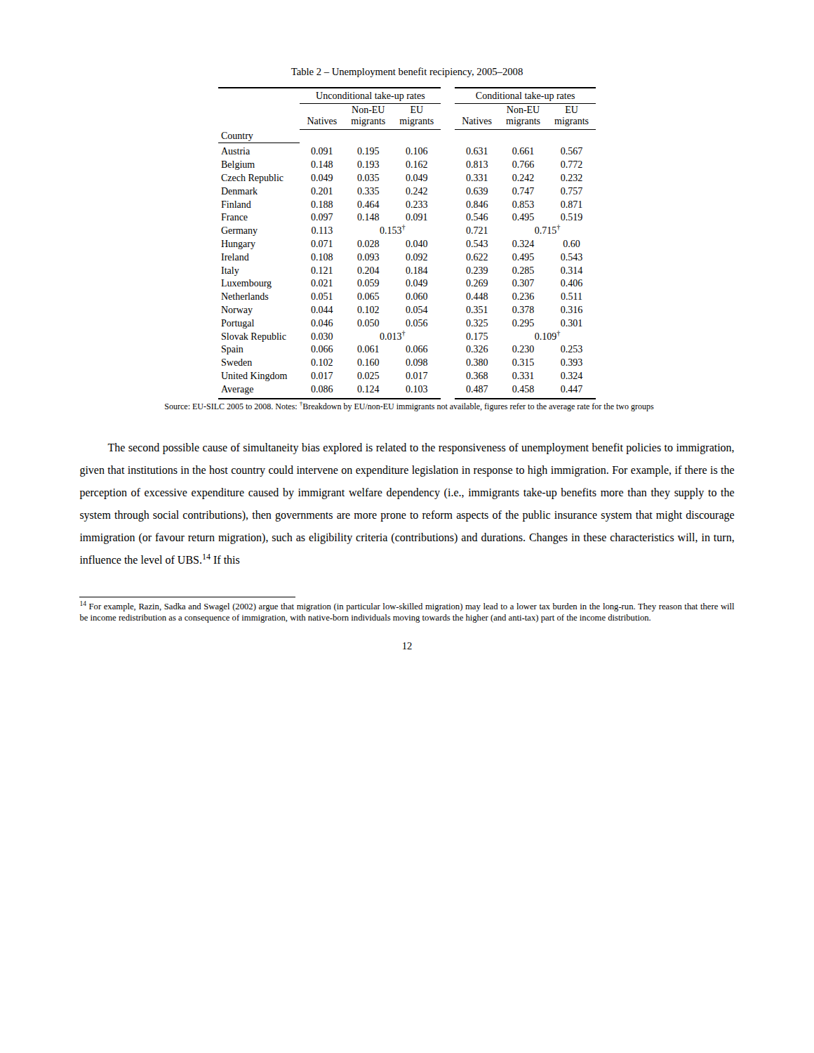Table 2 – Unemployment benefit recipiency, 2005–2008
| | Unconditional take-up rates | | Conditional take-up rates |
| --- | --- | --- | --- |
| Natives | Non-EU migrants | EU migrants | | Natives | Non-EU migrants | EU migrants |
| Country | |
| Austria | 0.091 | 0.195 | 0.106 | | 0.631 | 0.661 | 0.567 |
| Belgium | 0.148 | 0.193 | 0.162 | | 0.813 | 0.766 | 0.772 |
| Czech Republic | 0.049 | 0.035 | 0.049 | | 0.331 | 0.242 | 0.232 |
| Denmark | 0.201 | 0.335 | 0.242 | | 0.639 | 0.747 | 0.757 |
| Finland | 0.188 | 0.464 | 0.233 | | 0.846 | 0.853 | 0.871 |
| France | 0.097 | 0.148 | 0.091 | | 0.546 | 0.495 | 0.519 |
| Germany | 0.113 | 0.153 † | | 0.721 | 0.715 † |
| Hungary | 0.071 | 0.028 | 0.040 | | 0.543 | 0.324 | 0.60 |
| Ireland | 0.108 | 0.093 | 0.092 | | 0.622 | 0.495 | 0.543 |
| Italy | 0.121 | 0.204 | 0.184 | | 0.239 | 0.285 | 0.314 |
| Luxembourg | 0.021 | 0.059 | 0.049 | | 0.269 | 0.307 | 0.406 |
| Netherlands | 0.051 | 0.065 | 0.060 | | 0.448 | 0.236 | 0.511 |
| Norway | 0.044 | 0.102 | 0.054 | | 0.351 | 0.378 | 0.316 |
| Portugal | 0.046 | 0.050 | 0.056 | | 0.325 | 0.295 | 0.301 |
| Slovak Republic | 0.030 | 0.013 † | | 0.175 | 0.109 † |
| Spain | 0.066 | 0.061 | 0.066 | | 0.326 | 0.230 | 0.253 |
| Sweden | 0.102 | 0.160 | 0.098 | | 0.380 | 0.315 | 0.393 |
| United Kingdom | 0.017 | 0.025 | 0.017 | | 0.368 | 0.331 | 0.324 |
| Average | 0.086 | 0.124 | 0.103 | | 0.487 | 0.458 | 0.447 |
Source: EU-SILC 2005 to 2008. Notes: †Breakdown by EU/non-EU immigrants not available, figures refer to the average rate for the two groups
The second possible cause of simultaneity bias explored is related to the responsiveness of unemployment benefit policies to immigration, given that institutions in the host country could intervene on expenditure legislation in response to high immigration. For example, if there is the perception of excessive expenditure caused by immigrant welfare dependency (i.e., immigrants take-up benefits more than they supply to the system through social contributions), then governments are more prone to reform aspects of the public insurance system that might discourage immigration (or favour return migration), such as eligibility criteria (contributions) and durations. Changes in these characteristics will, in turn, influence the level of UBS.14 If this
14 For example, Razin, Sadka and Swagel (2002) argue that migration (in particular low-skilled migration) may lead to a lower tax burden in the long-run. They reason that there will be income redistribution as a consequence of immigration, with native-born individuals moving towards the higher (and anti-tax) part of the income distribution.
12